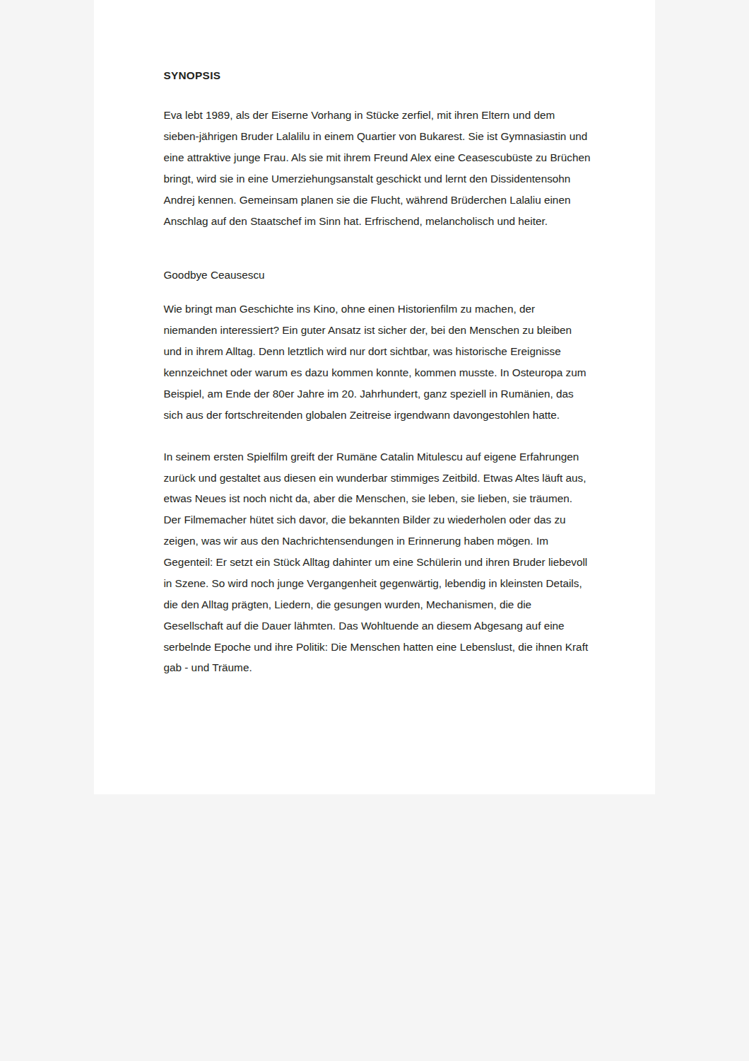SYNOPSIS
Eva lebt 1989, als der Eiserne Vorhang in Stücke zerfiel, mit ihren Eltern und dem sieben-jährigen Bruder Lalalilu in einem Quartier von Bukarest. Sie ist Gymnasiastin und eine attraktive junge Frau. Als sie mit ihrem Freund Alex eine Ceasescubüste zu Brüchen bringt, wird sie in eine Umerziehungsanstalt geschickt und lernt den Dissidentensohn Andrej kennen. Gemeinsam planen sie die Flucht, während Brüderchen Lalaliu einen Anschlag auf den Staatschef im Sinn hat. Erfrischend, melancholisch und heiter.
Goodbye Ceausescu
Wie bringt man Geschichte ins Kino, ohne einen Historienfilm zu machen, der niemanden interessiert? Ein guter Ansatz ist sicher der, bei den Menschen zu bleiben und in ihrem Alltag. Denn letztlich wird nur dort sichtbar, was historische Ereignisse kennzeichnet oder warum es dazu kommen konnte, kommen musste. In Osteuropa zum Beispiel, am Ende der 80er Jahre im 20. Jahrhundert, ganz speziell in Rumänien, das sich aus der fortschreitenden globalen Zeitreise irgendwann davongestohlen hatte.
In seinem ersten Spielfilm greift der Rumäne Catalin Mitulescu auf eigene Erfahrungen zurück und gestaltet aus diesen ein wunderbar stimmiges Zeitbild. Etwas Altes läuft aus, etwas Neues ist noch nicht da, aber die Menschen, sie leben, sie lieben, sie träumen. Der Filmemacher hütet sich davor, die bekannten Bilder zu wiederholen oder das zu zeigen, was wir aus den Nachrichtensendungen in Erinnerung haben mögen. Im Gegenteil: Er setzt ein Stück Alltag dahinter um eine Schülerin und ihren Bruder liebevoll in Szene. So wird noch junge Vergangenheit gegenwärtig, lebendig in kleinsten Details, die den Alltag prägten, Liedern, die gesungen wurden, Mechanismen, die die Gesellschaft auf die Dauer lähmten. Das Wohltuende an diesem Abgesang auf eine serbelnde Epoche und ihre Politik: Die Menschen hatten eine Lebenslust, die ihnen Kraft gab - und Träume.